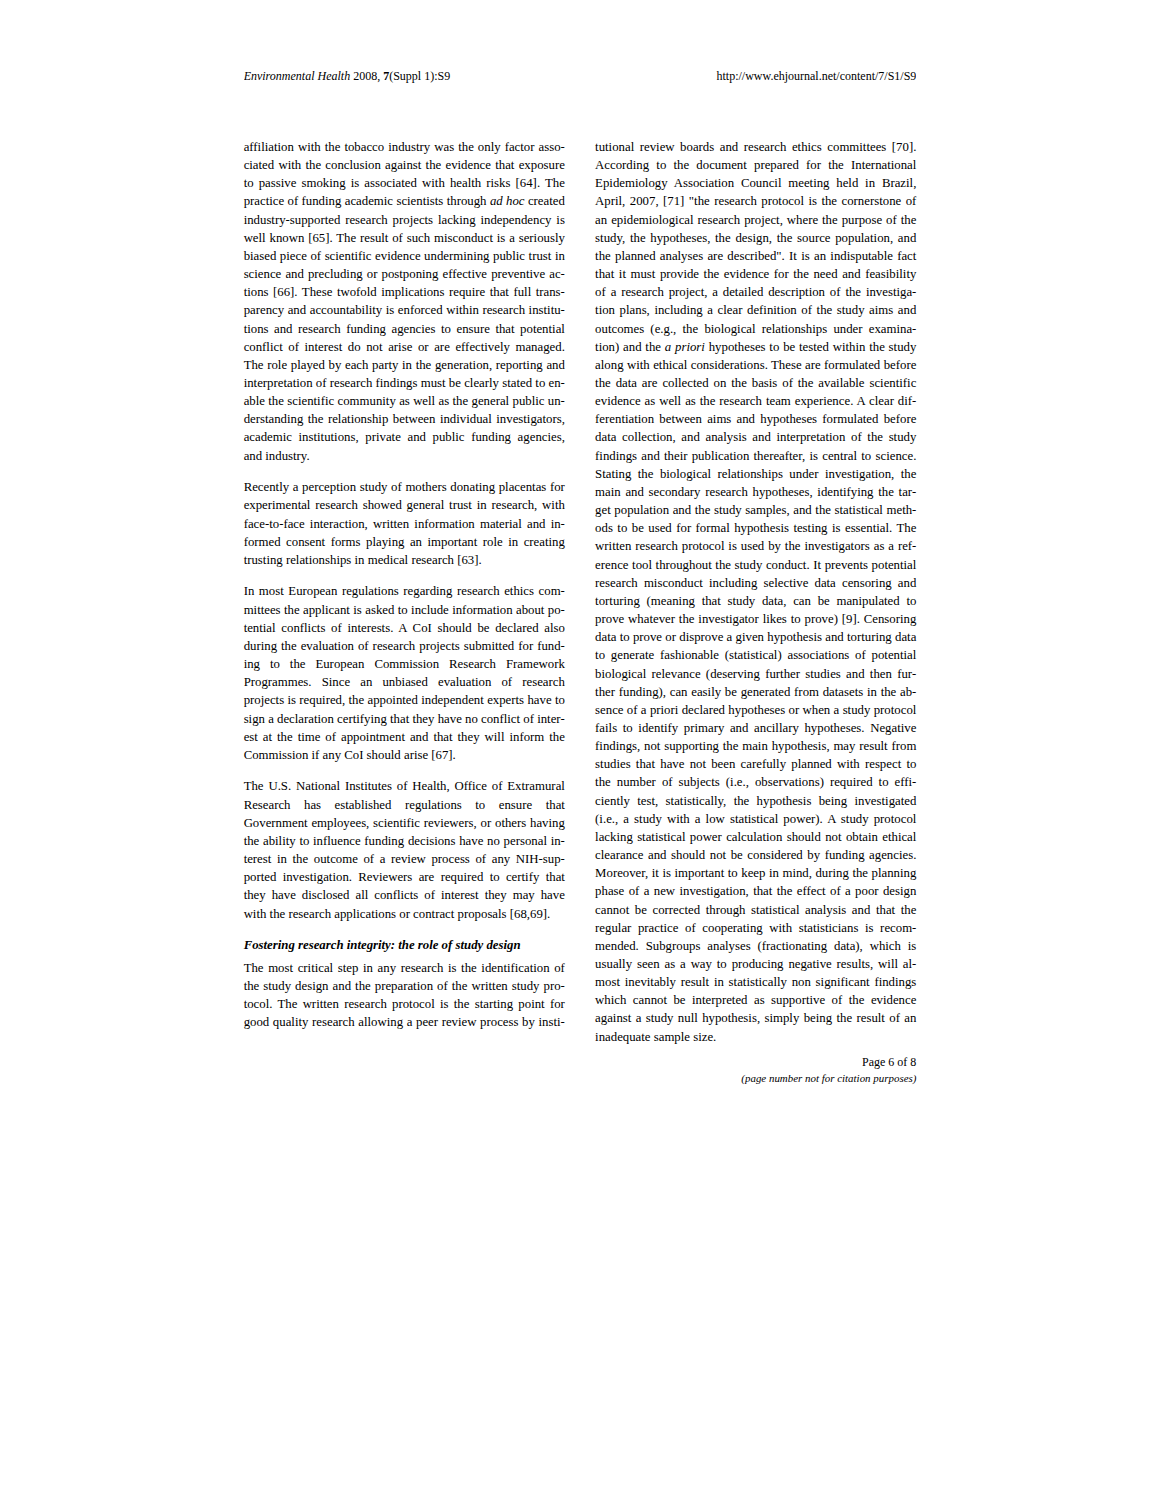Environmental Health 2008, 7(Suppl 1):S9
http://www.ehjournal.net/content/7/S1/S9
affiliation with the tobacco industry was the only factor associated with the conclusion against the evidence that exposure to passive smoking is associated with health risks [64]. The practice of funding academic scientists through ad hoc created industry-supported research projects lacking independency is well known [65]. The result of such misconduct is a seriously biased piece of scientific evidence undermining public trust in science and precluding or postponing effective preventive actions [66]. These twofold implications require that full transparency and accountability is enforced within research institutions and research funding agencies to ensure that potential conflict of interest do not arise or are effectively managed. The role played by each party in the generation, reporting and interpretation of research findings must be clearly stated to enable the scientific community as well as the general public understanding the relationship between individual investigators, academic institutions, private and public funding agencies, and industry.
Recently a perception study of mothers donating placentas for experimental research showed general trust in research, with face-to-face interaction, written information material and informed consent forms playing an important role in creating trusting relationships in medical research [63].
In most European regulations regarding research ethics committees the applicant is asked to include information about potential conflicts of interests. A CoI should be declared also during the evaluation of research projects submitted for funding to the European Commission Research Framework Programmes. Since an unbiased evaluation of research projects is required, the appointed independent experts have to sign a declaration certifying that they have no conflict of interest at the time of appointment and that they will inform the Commission if any CoI should arise [67].
The U.S. National Institutes of Health, Office of Extramural Research has established regulations to ensure that Government employees, scientific reviewers, or others having the ability to influence funding decisions have no personal interest in the outcome of a review process of any NIH-supported investigation. Reviewers are required to certify that they have disclosed all conflicts of interest they may have with the research applications or contract proposals [68,69].
Fostering research integrity: the role of study design
The most critical step in any research is the identification of the study design and the preparation of the written study protocol. The written research protocol is the starting point for good quality research allowing a peer review process by institutional review boards and research ethics committees [70]. According to the document prepared for the International Epidemiology Association Council meeting held in Brazil, April, 2007, [71] "the research protocol is the cornerstone of an epidemiological research project, where the purpose of the study, the hypotheses, the design, the source population, and the planned analyses are described". It is an indisputable fact that it must provide the evidence for the need and feasibility of a research project, a detailed description of the investigation plans, including a clear definition of the study aims and outcomes (e.g., the biological relationships under examination) and the a priori hypotheses to be tested within the study along with ethical considerations. These are formulated before the data are collected on the basis of the available scientific evidence as well as the research team experience. A clear differentiation between aims and hypotheses formulated before data collection, and analysis and interpretation of the study findings and their publication thereafter, is central to science. Stating the biological relationships under investigation, the main and secondary research hypotheses, identifying the target population and the study samples, and the statistical methods to be used for formal hypothesis testing is essential. The written research protocol is used by the investigators as a reference tool throughout the study conduct. It prevents potential research misconduct including selective data censoring and torturing (meaning that study data, can be manipulated to prove whatever the investigator likes to prove) [9]. Censoring data to prove or disprove a given hypothesis and torturing data to generate fashionable (statistical) associations of potential biological relevance (deserving further studies and then further funding), can easily be generated from datasets in the absence of a priori declared hypotheses or when a study protocol fails to identify primary and ancillary hypotheses. Negative findings, not supporting the main hypothesis, may result from studies that have not been carefully planned with respect to the number of subjects (i.e., observations) required to efficiently test, statistically, the hypothesis being investigated (i.e., a study with a low statistical power). A study protocol lacking statistical power calculation should not obtain ethical clearance and should not be considered by funding agencies. Moreover, it is important to keep in mind, during the planning phase of a new investigation, that the effect of a poor design cannot be corrected through statistical analysis and that the regular practice of cooperating with statisticians is recommended. Subgroups analyses (fractionating data), which is usually seen as a way to producing negative results, will almost inevitably result in statistically non significant findings which cannot be interpreted as supportive of the evidence against a study null hypothesis, simply being the result of an inadequate sample size.
Page 6 of 8
(page number not for citation purposes)